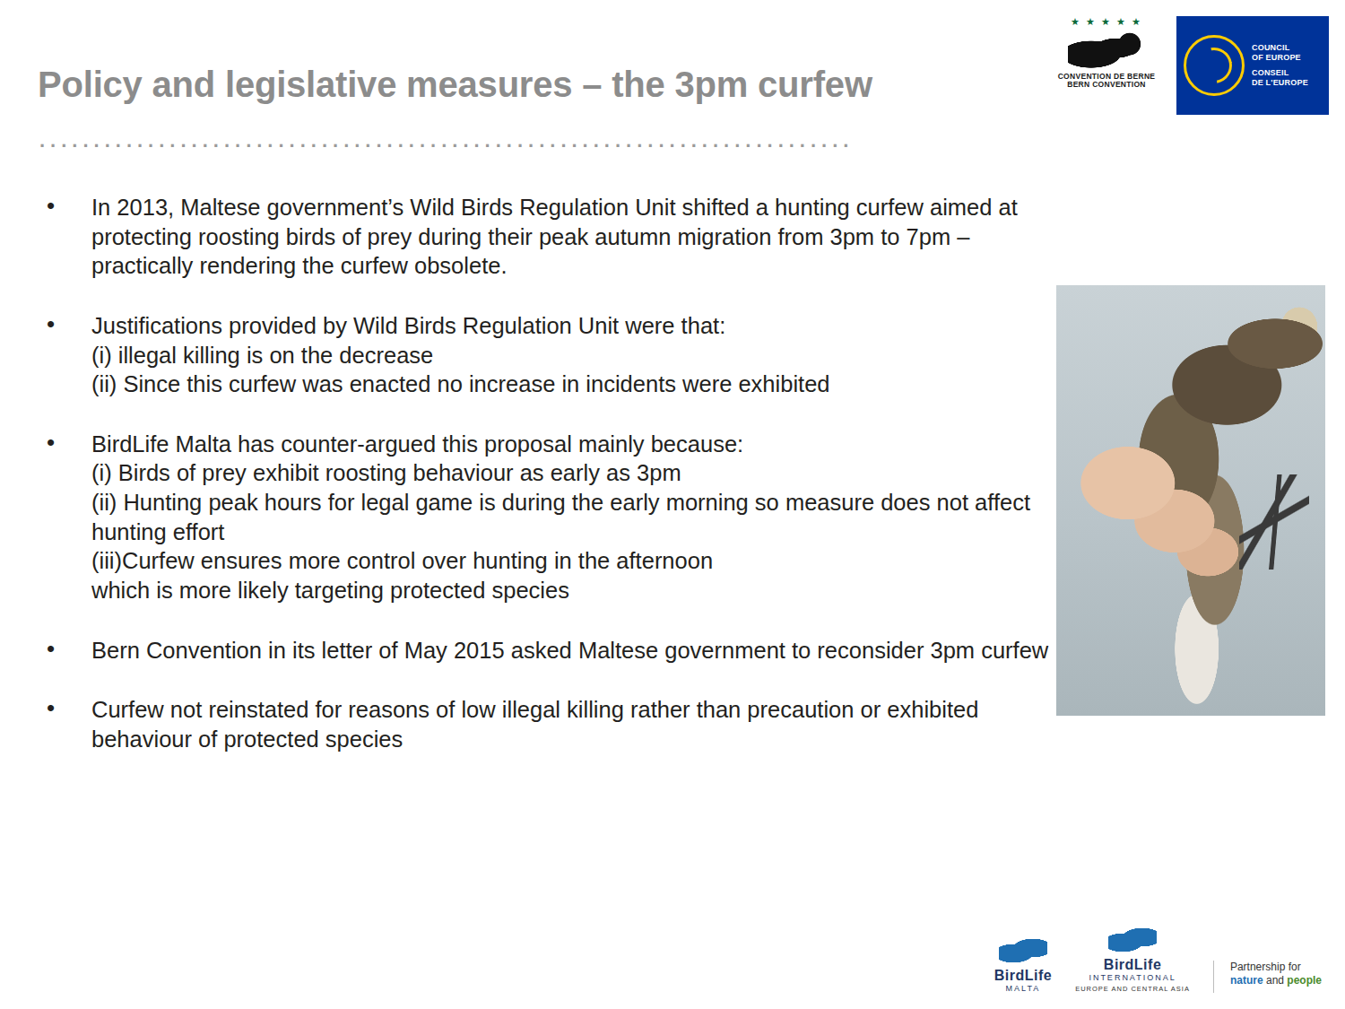Policy and legislative measures – the 3pm curfew
...........................................................................
★ ★ ★ ★ ★ CONVENTION DE BERNEBERN CONVENTION
COUNCIL OF EUROPE CONSEIL DE L'EUROPE
In 2013, Maltese government’s Wild Birds Regulation Unit shifted a hunting curfew aimed at protecting roosting birds of prey during their peak autumn migration from 3pm to 7pm – practically rendering the curfew obsolete.
Justifications provided by Wild Birds Regulation Unit were that: (i) illegal killing is on the decrease (ii) Since this curfew was enacted no increase in incidents were exhibited
BirdLife Malta has counter-argued this proposal mainly because: (i) Birds of prey exhibit roosting behaviour as early as 3pm (ii) Hunting peak hours for legal game is during the early morning so measure does not affect hunting effort (iii)Curfew ensures more control over hunting in the afternoon which is more likely targeting protected species
Bern Convention in its letter of May 2015 asked Maltese government to reconsider 3pm curfew
Curfew not reinstated for reasons of low illegal killing rather than precaution or exhibited behaviour of protected species
BirdLife
MALTA
BirdLife
INTERNATIONAL
EUROPE AND CENTRAL ASIA
Partnership for
nature and people